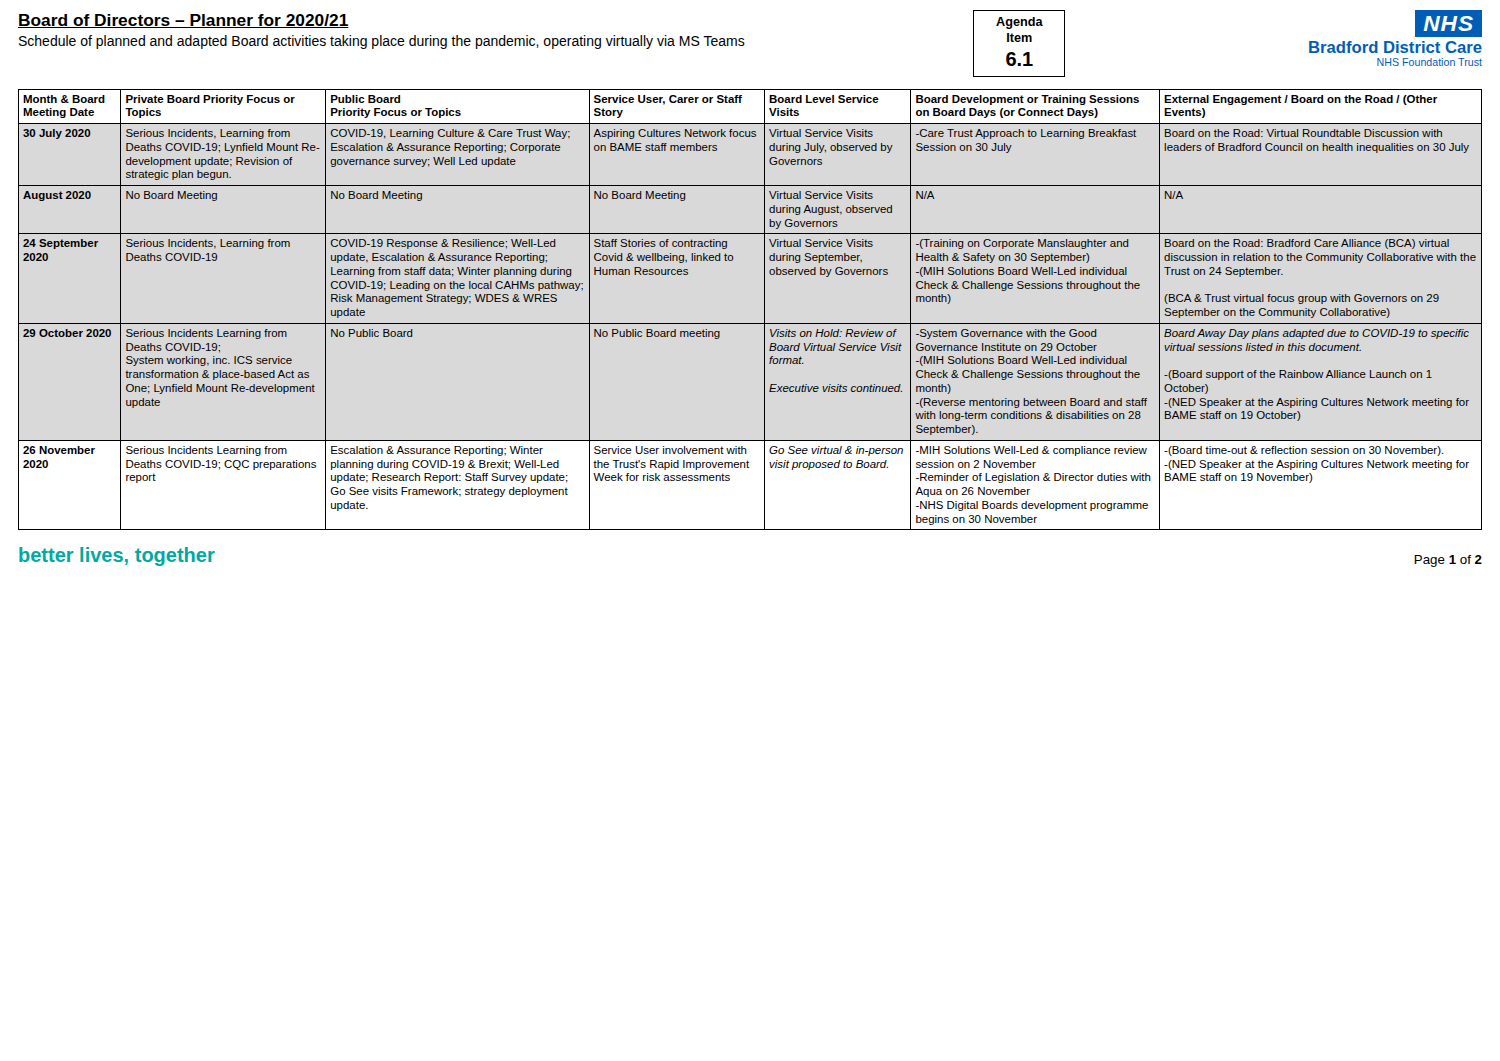Board of Directors – Planner for 2020/21
Schedule of planned and adapted Board activities taking place during the pandemic, operating virtually via MS Teams
Agenda
Item
6.1
NHS
Bradford District Care
NHS Foundation Trust
| Month & Board Meeting Date | Private Board Priority Focus or Topics | Public Board Priority Focus or Topics | Service User, Carer or Staff Story | Board Level Service Visits | Board Development or Training Sessions on Board Days (or Connect Days) | External Engagement / Board on the Road / (Other Events) |
| --- | --- | --- | --- | --- | --- | --- |
| 30 July 2020 | Serious Incidents, Learning from Deaths COVID-19; Lynfield Mount Re-development update; Revision of strategic plan begun. | COVID-19, Learning Culture & Care Trust Way; Escalation & Assurance Reporting; Corporate governance survey; Well Led update | Aspiring Cultures Network focus on BAME staff members | Virtual Service Visits during July, observed by Governors | -Care Trust Approach to Learning Breakfast Session on 30 July | Board on the Road: Virtual Roundtable Discussion with leaders of Bradford Council on health inequalities on 30 July |
| August 2020 | No Board Meeting | No Board Meeting | No Board Meeting | Virtual Service Visits during August, observed by Governors | N/A | N/A |
| 24 September 2020 | Serious Incidents, Learning from Deaths COVID-19 | COVID-19 Response & Resilience; Well-Led update, Escalation & Assurance Reporting; Learning from staff data; Winter planning during COVID-19; Leading on the local CAHMs pathway; Risk Management Strategy; WDES & WRES update | Staff Stories of contracting Covid & wellbeing, linked to Human Resources | Virtual Service Visits during September, observed by Governors | -(Training on Corporate Manslaughter and Health & Safety on 30 September) -(MIH Solutions Board Well-Led individual Check & Challenge Sessions throughout the month) | Board on the Road: Bradford Care Alliance (BCA) virtual discussion in relation to the Community Collaborative with the Trust on 24 September. (BCA & Trust virtual focus group with Governors on 29 September on the Community Collaborative) |
| 29 October 2020 | Serious Incidents Learning from Deaths COVID-19; System working, inc. ICS service transformation & place-based Act as One; Lynfield Mount Re-development update | No Public Board | No Public Board meeting | Visits on Hold: Review of Board Virtual Service Visit format. Executive visits continued. | -System Governance with the Good Governance Institute on 29 October -(MIH Solutions Board Well-Led individual Check & Challenge Sessions throughout the month) -(Reverse mentoring between Board and staff with long-term conditions & disabilities on 28 September). | Board Away Day plans adapted due to COVID-19 to specific virtual sessions listed in this document. -(Board support of the Rainbow Alliance Launch on 1 October) -(NED Speaker at the Aspiring Cultures Network meeting for BAME staff on 19 October) |
| 26 November 2020 | Serious Incidents Learning from Deaths COVID-19; CQC preparations report | Escalation & Assurance Reporting; Winter planning during COVID-19 & Brexit; Well-Led update; Research Report: Staff Survey update; Go See visits Framework; strategy deployment update. | Service User involvement with the Trust's Rapid Improvement Week for risk assessments | Go See virtual & in-person visit proposed to Board. | -MIH Solutions Well-Led & compliance review session on 2 November -Reminder of Legislation & Director duties with Aqua on 26 November -NHS Digital Boards development programme begins on 30 November | -(Board time-out & reflection session on 30 November). -(NED Speaker at the Aspiring Cultures Network meeting for BAME staff on 19 November) |
better lives, together
Page 1 of 2